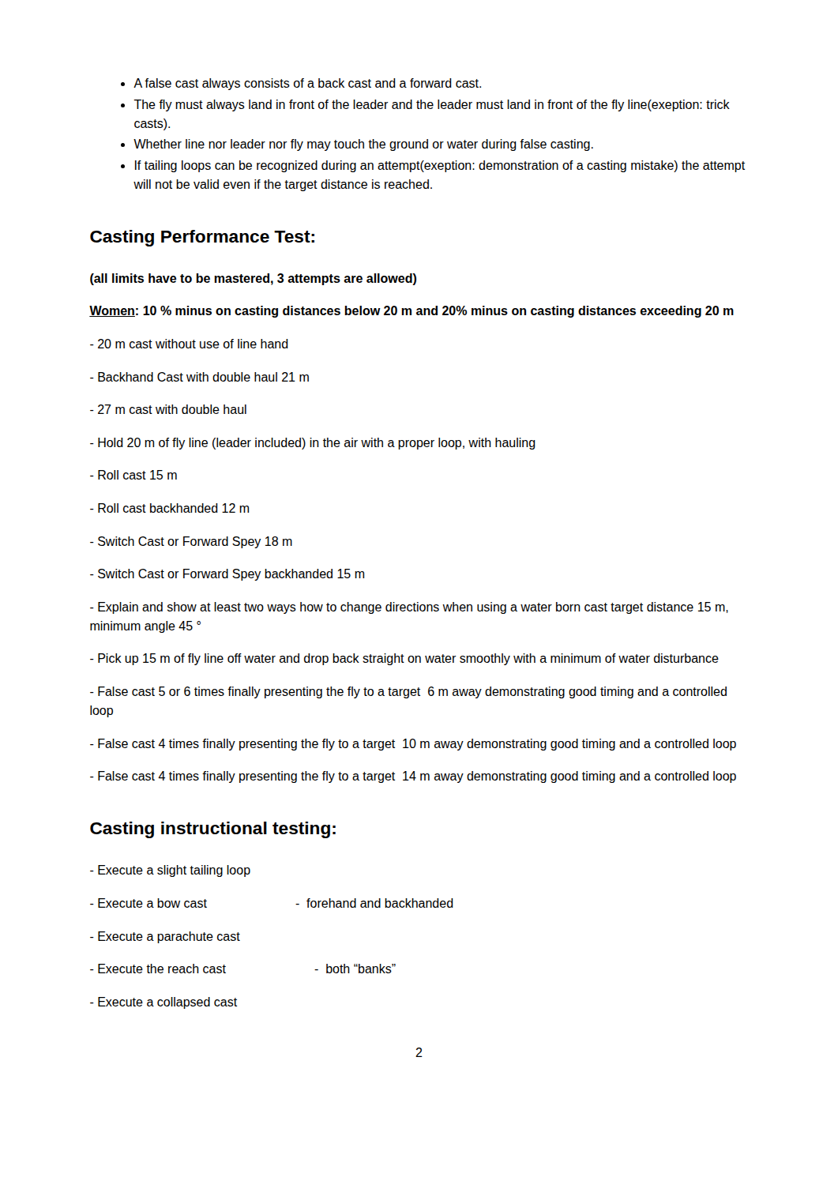A false cast always consists of a back cast and a forward cast.
The fly must always land in front of the leader and the leader must land in front of the fly line(exeption: trick casts).
Whether line nor leader nor fly may touch the ground or water during false casting.
If tailing loops can be recognized during an attempt(exeption: demonstration of a casting mistake) the attempt will not be valid even if the target distance is reached.
Casting Performance Test:
(all limits have to be mastered, 3 attempts are allowed)
Women: 10 % minus on casting distances below 20 m and 20% minus on casting distances exceeding 20 m
- 20 m cast without use of line hand
- Backhand Cast with double haul 21 m
- 27 m cast with double haul
- Hold 20 m of fly line (leader included) in the air with a proper loop, with hauling
- Roll cast 15 m
- Roll cast backhanded 12 m
- Switch Cast or Forward Spey 18 m
- Switch Cast or Forward Spey backhanded 15 m
- Explain and show at least two ways how to change directions when using a water born cast target distance 15 m, minimum angle 45 °
- Pick up 15 m of fly line off water and drop back straight on water smoothly with a minimum of water disturbance
- False cast 5 or 6 times finally presenting the fly to a target 6 m away demonstrating good timing and a controlled loop
- False cast 4 times finally presenting the fly to a target 10 m away demonstrating good timing and a controlled loop
- False cast 4 times finally presenting the fly to a target 14 m away demonstrating good timing and a controlled loop
Casting instructional testing:
- Execute a slight tailing loop
- Execute a bow cast - forehand and backhanded
- Execute a parachute cast
- Execute the reach cast - both “banks”
- Execute a collapsed cast
2